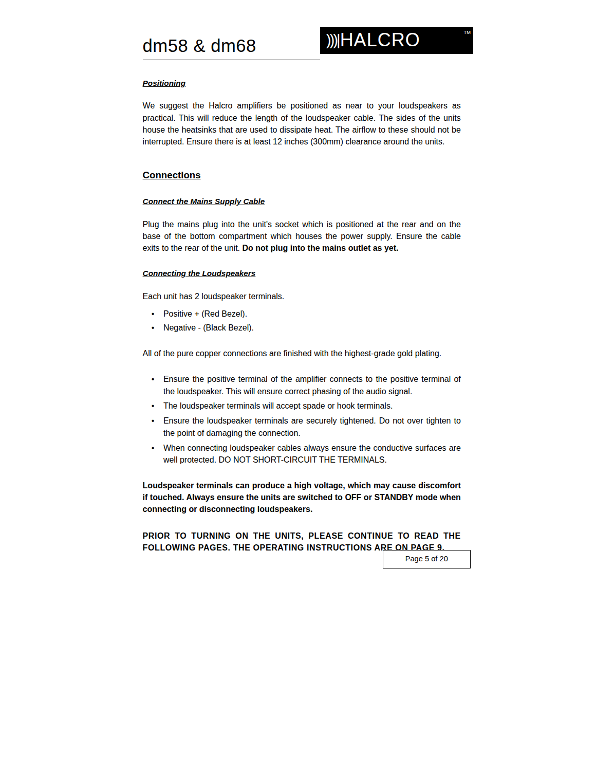dm58 & dm68
)))|HALCRO TM
Positioning
We suggest the Halcro amplifiers be positioned as near to your loudspeakers as practical. This will reduce the length of the loudspeaker cable. The sides of the units house the heatsinks that are used to dissipate heat. The airflow to these should not be interrupted. Ensure there is at least 12 inches (300mm) clearance around the units.
Connections
Connect the Mains Supply Cable
Plug the mains plug into the unit's socket which is positioned at the rear and on the base of the bottom compartment which houses the power supply. Ensure the cable exits to the rear of the unit. Do not plug into the mains outlet as yet.
Connecting the Loudspeakers
Each unit has 2 loudspeaker terminals.
Positive + (Red Bezel).
Negative - (Black Bezel).
All of the pure copper connections are finished with the highest-grade gold plating.
Ensure the positive terminal of the amplifier connects to the positive terminal of the loudspeaker. This will ensure correct phasing of the audio signal.
The loudspeaker terminals will accept spade or hook terminals.
Ensure the loudspeaker terminals are securely tightened. Do not over tighten to the point of damaging the connection.
When connecting loudspeaker cables always ensure the conductive surfaces are well protected. DO NOT SHORT-CIRCUIT THE TERMINALS.
Loudspeaker terminals can produce a high voltage, which may cause discomfort if touched. Always ensure the units are switched to OFF or STANDBY mode when connecting or disconnecting loudspeakers.
PRIOR TO TURNING ON THE UNITS, PLEASE CONTINUE TO READ THE FOLLOWING PAGES. THE OPERATING INSTRUCTIONS ARE ON PAGE 9.
Page 5 of 20